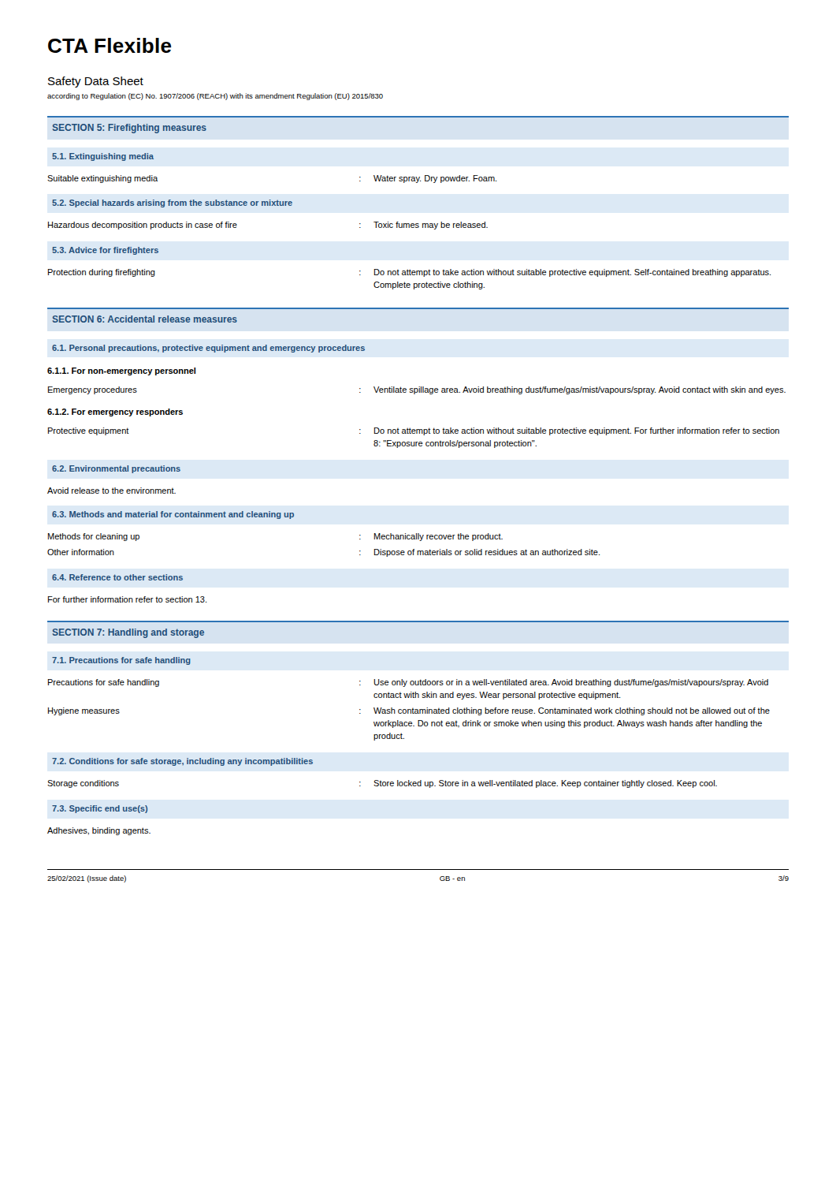CTA Flexible
Safety Data Sheet
according to Regulation (EC) No. 1907/2006 (REACH) with its amendment Regulation (EU) 2015/830
SECTION 5: Firefighting measures
5.1. Extinguishing media
| Suitable extinguishing media | : | Water spray. Dry powder. Foam. |
5.2. Special hazards arising from the substance or mixture
| Hazardous decomposition products in case of fire | : | Toxic fumes may be released. |
5.3. Advice for firefighters
| Protection during firefighting | : | Do not attempt to take action without suitable protective equipment. Self-contained breathing apparatus. Complete protective clothing. |
SECTION 6: Accidental release measures
6.1. Personal precautions, protective equipment and emergency procedures
6.1.1. For non-emergency personnel
| Emergency procedures | : | Ventilate spillage area. Avoid breathing dust/fume/gas/mist/vapours/spray. Avoid contact with skin and eyes. |
6.1.2. For emergency responders
| Protective equipment | : | Do not attempt to take action without suitable protective equipment. For further information refer to section 8: "Exposure controls/personal protection". |
6.2. Environmental precautions
Avoid release to the environment.
6.3. Methods and material for containment and cleaning up
| Methods for cleaning up | : | Mechanically recover the product. |
| Other information | : | Dispose of materials or solid residues at an authorized site. |
6.4. Reference to other sections
For further information refer to section 13.
SECTION 7: Handling and storage
7.1. Precautions for safe handling
| Precautions for safe handling | : | Use only outdoors or in a well-ventilated area. Avoid breathing dust/fume/gas/mist/vapours/spray. Avoid contact with skin and eyes. Wear personal protective equipment. |
| Hygiene measures | : | Wash contaminated clothing before reuse. Contaminated work clothing should not be allowed out of the workplace. Do not eat, drink or smoke when using this product. Always wash hands after handling the product. |
7.2. Conditions for safe storage, including any incompatibilities
| Storage conditions | : | Store locked up. Store in a well-ventilated place. Keep container tightly closed. Keep cool. |
7.3. Specific end use(s)
Adhesives, binding agents.
25/02/2021 (Issue date) GB - en 3/9